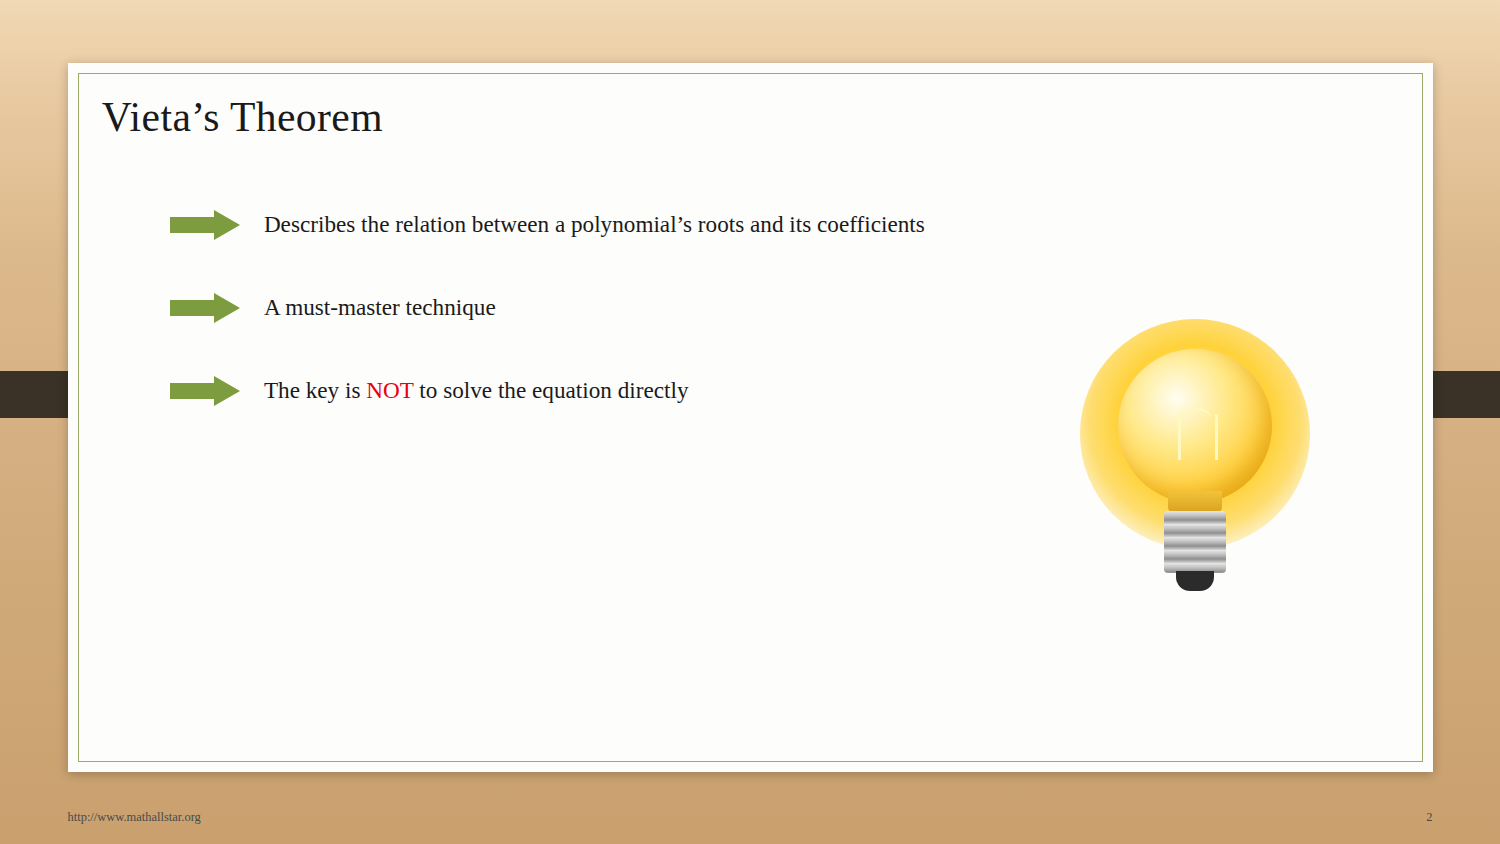Vieta’s Theorem
Describes the relation between a polynomial’s roots and its coefficients
A must-master technique
The key is NOT to solve the equation directly
http://www.mathallstar.org 2